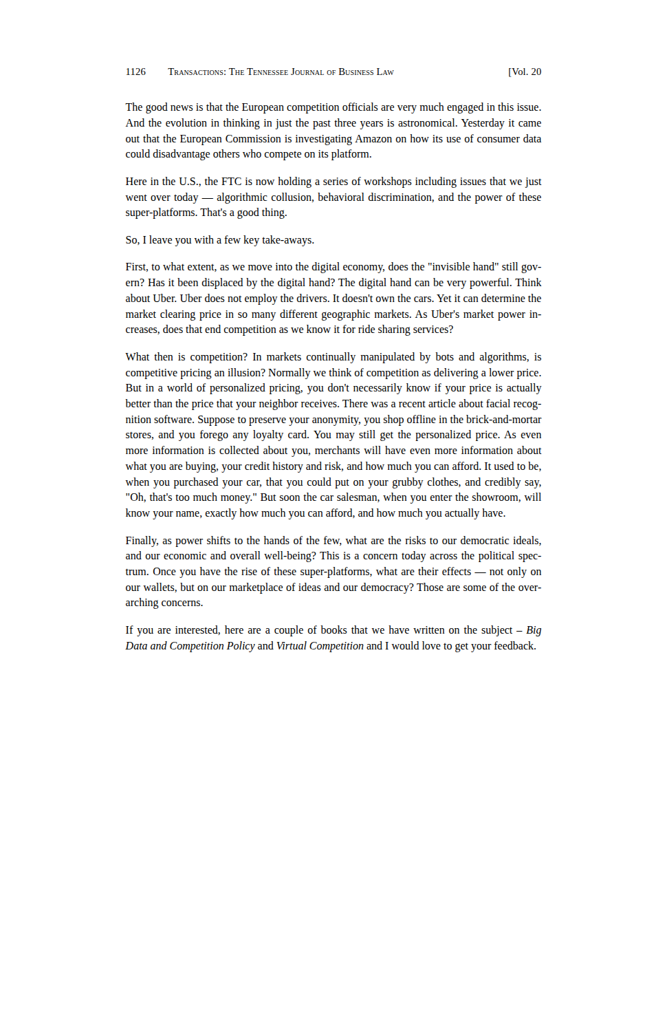1126 Transactions: The Tennessee Journal of Business Law[Vol. 20
The good news is that the European competition officials are very much engaged in this issue. And the evolution in thinking in just the past three years is astronomical. Yesterday it came out that the European Commission is investigating Amazon on how its use of consumer data could disadvantage others who compete on its platform.
Here in the U.S., the FTC is now holding a series of workshops including issues that we just went over today — algorithmic collusion, behavioral discrimination, and the power of these super-platforms. That's a good thing.
So, I leave you with a few key take-aways.
First, to what extent, as we move into the digital economy, does the "invisible hand" still govern? Has it been displaced by the digital hand? The digital hand can be very powerful. Think about Uber. Uber does not employ the drivers. It doesn't own the cars. Yet it can determine the market clearing price in so many different geographic markets. As Uber's market power increases, does that end competition as we know it for ride sharing services?
What then is competition? In markets continually manipulated by bots and algorithms, is competitive pricing an illusion? Normally we think of competition as delivering a lower price. But in a world of personalized pricing, you don't necessarily know if your price is actually better than the price that your neighbor receives. There was a recent article about facial recognition software. Suppose to preserve your anonymity, you shop offline in the brick-and-mortar stores, and you forego any loyalty card. You may still get the personalized price. As even more information is collected about you, merchants will have even more information about what you are buying, your credit history and risk, and how much you can afford. It used to be, when you purchased your car, that you could put on your grubby clothes, and credibly say, "Oh, that's too much money." But soon the car salesman, when you enter the showroom, will know your name, exactly how much you can afford, and how much you actually have.
Finally, as power shifts to the hands of the few, what are the risks to our democratic ideals, and our economic and overall well-being? This is a concern today across the political spectrum. Once you have the rise of these super-platforms, what are their effects — not only on our wallets, but on our marketplace of ideas and our democracy? Those are some of the overarching concerns.
If you are interested, here are a couple of books that we have written on the subject – Big Data and Competition Policy and Virtual Competition and I would love to get your feedback.